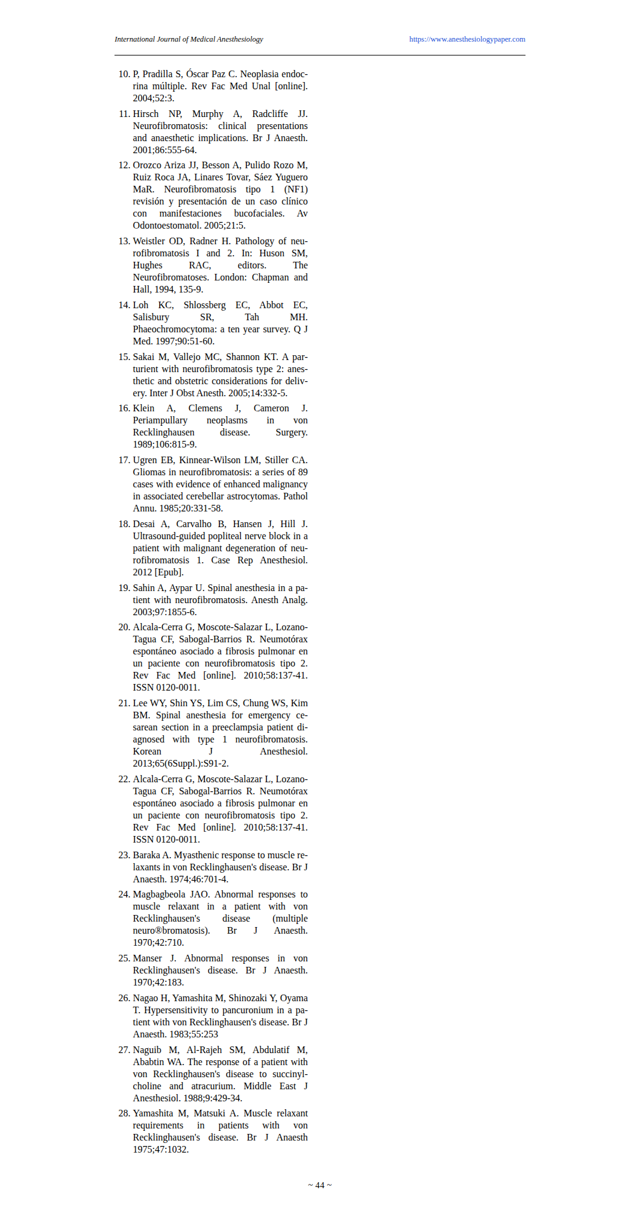International Journal of Medical Anesthesiology https://www.anesthesiologypaper.com
P, Pradilla S, Óscar Paz C. Neoplasia endocrina múltiple. Rev Fac Med Unal [online]. 2004;52:3.
Hirsch NP, Murphy A, Radcliffe JJ. Neurofibromatosis: clinical presentations and anaesthetic implications. Br J Anaesth. 2001;86:555-64.
Orozco Ariza JJ, Besson A, Pulido Rozo M, Ruiz Roca JA, Linares Tovar, Sáez Yuguero MaR. Neurofibromatosis tipo 1 (NF1) revisión y presentación de un caso clínico con manifestaciones bucofaciales. Av Odontoestomatol. 2005;21:5.
Weistler OD, Radner H. Pathology of neurofibromatosis I and 2. In: Huson SM, Hughes RAC, editors. The Neurofibromatoses. London: Chapman and Hall, 1994, 135-9.
Loh KC, Shlossberg EC, Abbot EC, Salisbury SR, Tah MH. Phaeochromocytoma: a ten year survey. Q J Med. 1997;90:51-60.
Sakai M, Vallejo MC, Shannon KT. A parturient with neurofibromatosis type 2: anesthetic and obstetric considerations for delivery. Inter J Obst Anesth. 2005;14:332-5.
Klein A, Clemens J, Cameron J. Periampullary neoplasms in von Recklinghausen disease. Surgery. 1989;106:815-9.
Ugren EB, Kinnear-Wilson LM, Stiller CA. Gliomas in neurofibromatosis: a series of 89 cases with evidence of enhanced malignancy in associated cerebellar astrocytomas. Pathol Annu. 1985;20:331-58.
Desai A, Carvalho B, Hansen J, Hill J. Ultrasound-guided popliteal nerve block in a patient with malignant degeneration of neurofibromatosis 1. Case Rep Anesthesiol. 2012 [Epub].
Sahin A, Aypar U. Spinal anesthesia in a patient with neurofibromatosis. Anesth Analg. 2003;97:1855-6.
Alcala-Cerra G, Moscote-Salazar L, Lozano-Tagua CF, Sabogal-Barrios R. Neumotórax espontáneo asociado a fibrosis pulmonar en un paciente con neurofibromatosis tipo 2. Rev Fac Med [online]. 2010;58:137-41. ISSN 0120-0011.
Lee WY, Shin YS, Lim CS, Chung WS, Kim BM. Spinal anesthesia for emergency cesarean section in a preeclampsia patient diagnosed with type 1 neurofibromatosis. Korean J Anesthesiol. 2013;65(6Suppl.):S91-2.
Alcala-Cerra G, Moscote-Salazar L, Lozano-Tagua CF, Sabogal-Barrios R. Neumotórax espontáneo asociado a fibrosis pulmonar en un paciente con neurofibromatosis tipo 2. Rev Fac Med [online]. 2010;58:137-41. ISSN 0120-0011.
Baraka A. Myasthenic response to muscle relaxants in von Recklinghausen's disease. Br J Anaesth. 1974;46:701-4.
Magbagbeola JAO. Abnormal responses to muscle relaxant in a patient with von Recklinghausen's disease (multiple neuro®bromatosis). Br J Anaesth. 1970;42:710.
Manser J. Abnormal responses in von Recklinghausen's disease. Br J Anaesth. 1970;42:183.
Nagao H, Yamashita M, Shinozaki Y, Oyama T. Hypersensitivity to pancuronium in a patient with von Recklinghausen's disease. Br J Anaesth. 1983;55:253
Naguib M, Al-Rajeh SM, Abdulatif M, Ababtin WA. The response of a patient with von Recklinghausen's disease to succinylcholine and atracurium. Middle East J Anesthesiol. 1988;9:429-34.
Yamashita M, Matsuki A. Muscle relaxant requirements in patients with von Recklinghausen's disease. Br J Anaesth 1975;47:1032.
~ 44 ~